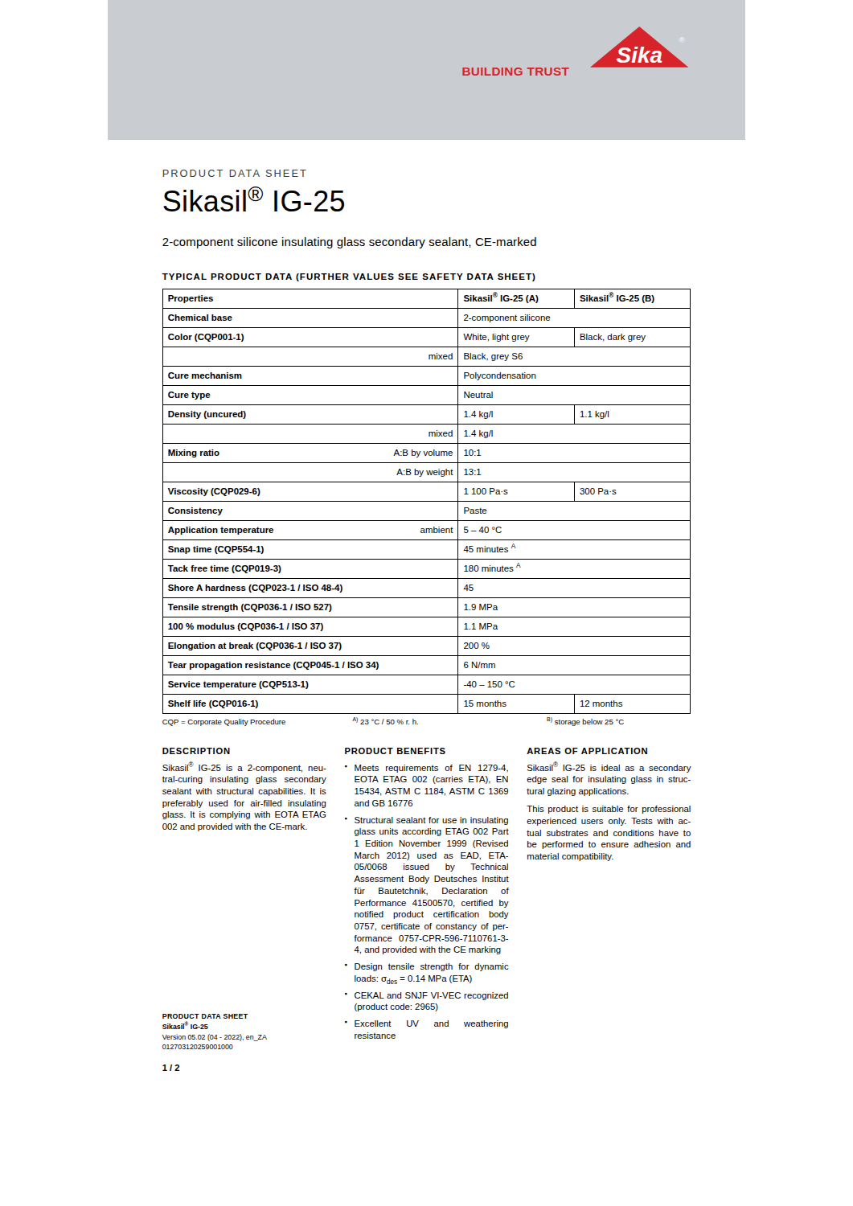BUILDING TRUST
Sika ®
Product Data Sheet
Sikasil® IG-25
2-component silicone insulating glass secondary sealant, CE-marked
Typical Product Data (Further values see Safety Data Sheet)
| Properties | Sikasil ® IG-25 (A) | Sikasil ® IG-25 (B) |
| --- | --- | --- |
| Chemical base | 2-component silicone |
| Color (CQP001-1) | White, light grey | Black, dark grey |
| mixed | Black, grey S6 |
| Cure mechanism | Polycondensation |
| Cure type | Neutral |
| Density (uncured) | 1.4 kg/l | 1.1 kg/l |
| mixed | 1.4 kg/l |
| Mixing ratio A:B by volume | 10:1 |
| A:B by weight | 13:1 |
| Viscosity (CQP029-6) | 1 100 Pa·s | 300 Pa·s |
| Consistency | Paste |
| Application temperature ambient | 5 – 40 °C |
| Snap time (CQP554-1) | 45 minutes A |
| Tack free time (CQP019-3) | 180 minutes A |
| Shore A hardness (CQP023-1 / ISO 48-4) | 45 |
| Tensile strength (CQP036-1 / ISO 527) | 1.9 MPa |
| 100 % modulus (CQP036-1 / ISO 37) | 1.1 MPa |
| Elongation at break (CQP036-1 / ISO 37) | 200 % |
| Tear propagation resistance (CQP045-1 / ISO 34) | 6 N/mm |
| Service temperature (CQP513-1) | -40 – 150 °C |
| Shelf life (CQP016-1) | 15 months | 12 months |
CQP = Corporate Quality Procedure
A) 23 °C / 50 % r. h.
B) storage below 25 °C
Description
Sikasil® IG-25 is a 2-component, neutral-curing insulating glass secondary sealant with structural capabilities. It is preferably used for air-filled insulating glass. It is complying with EOTA ETAG 002 and provided with the CE-mark.
Product Benefits
Meets requirements of EN 1279-4, EOTA ETAG 002 (carries ETA), EN 15434, ASTM C 1184, ASTM C 1369 and GB 16776
Structural sealant for use in insulating glass units according ETAG 002 Part 1 Edition November 1999 (Revised March 2012) used as EAD, ETA-05/0068 issued by Technical Assessment Body Deutsches Institut für Bautetchnik, Declaration of Performance 41500570, certified by notified product certification body 0757, certificate of constancy of performance 0757-CPR-596-7110761-3-4, and provided with the CE marking
Design tensile strength for dynamic loads: σdes = 0.14 MPa (ETA)
CEKAL and SNJF VI-VEC recognized (product code: 2965)
Excellent UV and weathering resistance
Areas of Application
Sikasil® IG-25 is ideal as a secondary edge seal for insulating glass in structural glazing applications.
This product is suitable for professional experienced users only. Tests with actual substrates and conditions have to be performed to ensure adhesion and material compatibility.
Product Data Sheet
Sikasil® IG-25
Version 05.02 (04 - 2022), en_ZA
012703120259001000
1 / 2